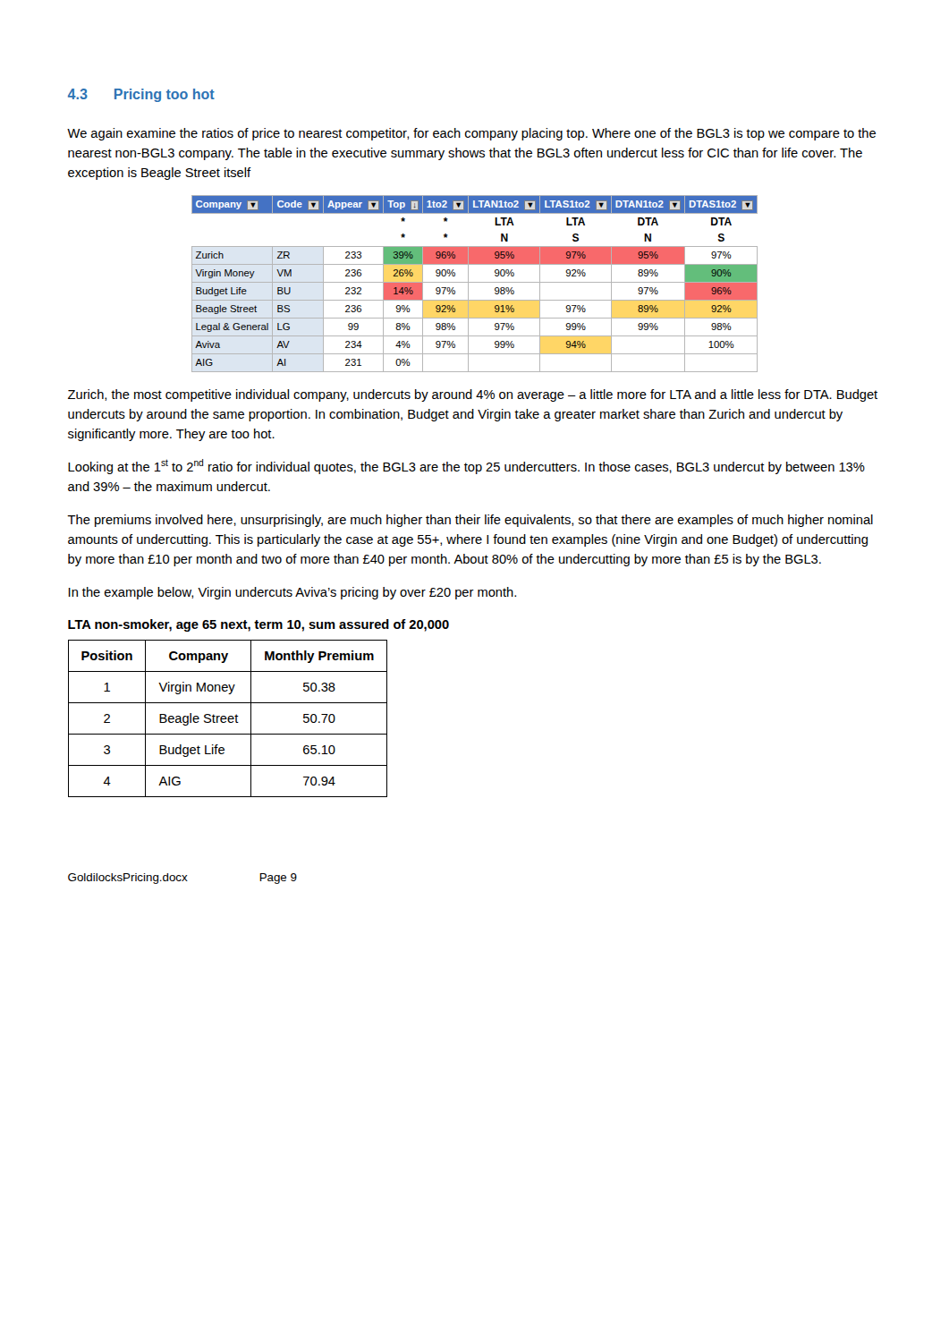4.3 Pricing too hot
We again examine the ratios of price to nearest competitor, for each company placing top. Where one of the BGL3 is top we compare to the nearest non-BGL3 company. The table in the executive summary shows that the BGL3 often undercut less for CIC than for life cover. The exception is Beagle Street itself
| | | | * | * | LTA | LTA | DTA | DTA |
| | | | * | * | N | S | N | S |
| Company ▼ | Code ▼ | Appear ▼ | Top ↓ | 1to2 ▼ | LTAN1to2 ▼ | LTAS1to2 ▼ | DTAN1to2 ▼ | DTAS1to2 ▼ |
| Zurich | ZR | 233 | 39% | 96% | 95% | 97% | 95% | 97% |
| Virgin Money | VM | 236 | 26% | 90% | 90% | 92% | 89% | 90% |
| Budget Life | BU | 232 | 14% | 97% | 98% | | 97% | 96% |
| Beagle Street | BS | 236 | 9% | 92% | 91% | 97% | 89% | 92% |
| Legal & General | LG | 99 | 8% | 98% | 97% | 99% | 99% | 98% |
| Aviva | AV | 234 | 4% | 97% | 99% | 94% | | 100% |
| AIG | AI | 231 | 0% | | | | | |
Zurich, the most competitive individual company, undercuts by around 4% on average – a little more for LTA and a little less for DTA. Budget undercuts by around the same proportion. In combination, Budget and Virgin take a greater market share than Zurich and undercut by significantly more. They are too hot.
Looking at the 1st to 2nd ratio for individual quotes, the BGL3 are the top 25 undercutters. In those cases, BGL3 undercut by between 13% and 39% – the maximum undercut.
The premiums involved here, unsurprisingly, are much higher than their life equivalents, so that there are examples of much higher nominal amounts of undercutting. This is particularly the case at age 55+, where I found ten examples (nine Virgin and one Budget) of undercutting by more than £10 per month and two of more than £40 per month. About 80% of the undercutting by more than £5 is by the BGL3.
In the example below, Virgin undercuts Aviva’s pricing by over £20 per month.
LTA non-smoker, age 65 next, term 10, sum assured of 20,000
| Position | Company | Monthly Premium |
| --- | --- | --- |
| 1 | Virgin Money | 50.38 |
| 2 | Beagle Street | 50.70 |
| 3 | Budget Life | 65.10 |
| 4 | AIG | 70.94 |
GoldilocksPricing.docx Page 9